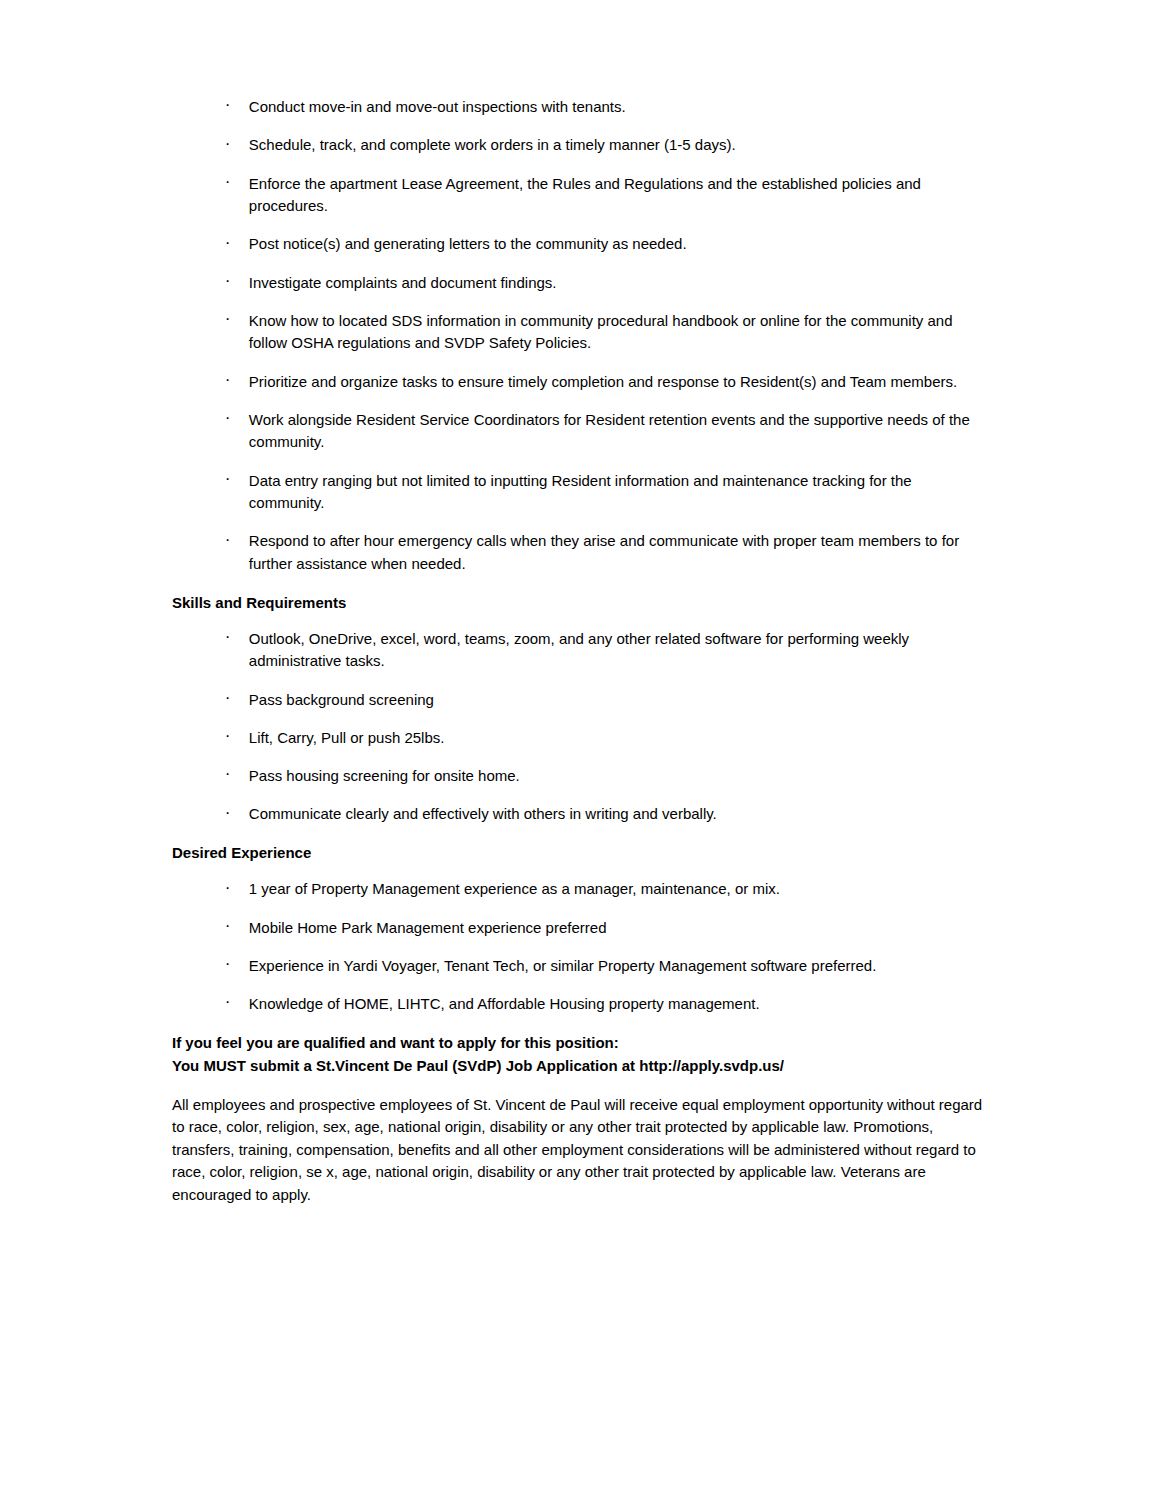Conduct move-in and move-out inspections with tenants.
Schedule, track, and complete work orders in a timely manner (1-5 days).
Enforce the apartment Lease Agreement, the Rules and Regulations and the established policies and procedures.
Post notice(s) and generating letters to the community as needed.
Investigate complaints and document findings.
Know how to located SDS information in community procedural handbook or online for the community and follow OSHA regulations and SVDP Safety Policies.
Prioritize and organize tasks to ensure timely completion and response to Resident(s) and Team members.
Work alongside Resident Service Coordinators for Resident retention events and the supportive needs of the community.
Data entry ranging but not limited to inputting Resident information and maintenance tracking for the community.
Respond to after hour emergency calls when they arise and communicate with proper team members to for further assistance when needed.
Skills and Requirements
Outlook, OneDrive, excel, word, teams, zoom, and any other related software for performing weekly administrative tasks.
Pass background screening
Lift, Carry, Pull or push 25lbs.
Pass housing screening for onsite home.
Communicate clearly and effectively with others in writing and verbally.
Desired Experience
1 year of Property Management experience as a manager, maintenance, or mix.
Mobile Home Park Management experience preferred
Experience in Yardi Voyager, Tenant Tech, or similar Property Management software preferred.
Knowledge of HOME, LIHTC, and Affordable Housing property management.
If you feel you are qualified and want to apply for this position:
You MUST submit a St.Vincent De Paul (SVdP) Job Application at http://apply.svdp.us/
All employees and prospective employees of St. Vincent de Paul will receive equal employment opportunity without regard to race, color, religion, sex, age, national origin, disability or any other trait protected by applicable law. Promotions, transfers, training, compensation, benefits and all other employment considerations will be administered without regard to race, color, religion, se x, age, national origin, disability or any other trait protected by applicable law. Veterans are encouraged to apply.